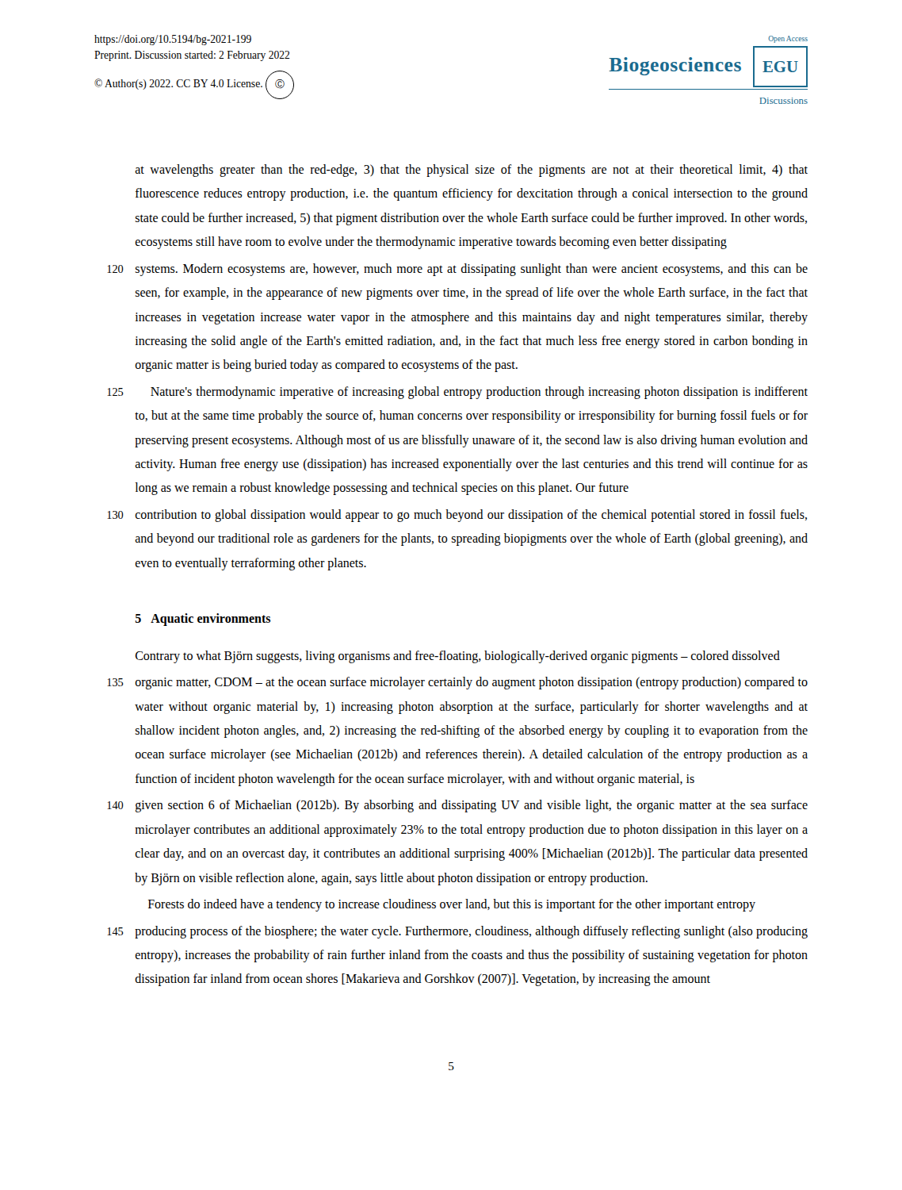https://doi.org/10.5194/bg-2021-199
Preprint. Discussion started: 2 February 2022
© Author(s) 2022. CC BY 4.0 License.
Ⓒ
Open Access Biogeosciences EGU
Discussions
at wavelengths greater than the red-edge, 3) that the physical size of the pigments are not at their theoretical limit, 4) that fluorescence reduces entropy production, i.e. the quantum efficiency for dexcitation through a conical intersection to the ground state could be further increased, 5) that pigment distribution over the whole Earth surface could be further improved. In other words, ecosystems still have room to evolve under the thermodynamic imperative towards becoming even better dissipating
120systems. Modern ecosystems are, however, much more apt at dissipating sunlight than were ancient ecosystems, and this can be seen, for example, in the appearance of new pigments over time, in the spread of life over the whole Earth surface, in the fact that increases in vegetation increase water vapor in the atmosphere and this maintains day and night temperatures similar, thereby increasing the solid angle of the Earth's emitted radiation, and, in the fact that much less free energy stored in carbon bonding in organic matter is being buried today as compared to ecosystems of the past.
125 Nature's thermodynamic imperative of increasing global entropy production through increasing photon dissipation is indifferent to, but at the same time probably the source of, human concerns over responsibility or irresponsibility for burning fossil fuels or for preserving present ecosystems. Although most of us are blissfully unaware of it, the second law is also driving human evolution and activity. Human free energy use (dissipation) has increased exponentially over the last centuries and this trend will continue for as long as we remain a robust knowledge possessing and technical species on this planet. Our future
130contribution to global dissipation would appear to go much beyond our dissipation of the chemical potential stored in fossil fuels, and beyond our traditional role as gardeners for the plants, to spreading biopigments over the whole of Earth (global greening), and even to eventually terraforming other planets.
5 Aquatic environments
Contrary to what Björn suggests, living organisms and free-floating, biologically-derived organic pigments – colored dissolved
135organic matter, CDOM – at the ocean surface microlayer certainly do augment photon dissipation (entropy production) compared to water without organic material by, 1) increasing photon absorption at the surface, particularly for shorter wavelengths and at shallow incident photon angles, and, 2) increasing the red-shifting of the absorbed energy by coupling it to evaporation from the ocean surface microlayer (see Michaelian (2012b) and references therein). A detailed calculation of the entropy production as a function of incident photon wavelength for the ocean surface microlayer, with and without organic material, is
140given section 6 of Michaelian (2012b). By absorbing and dissipating UV and visible light, the organic matter at the sea surface microlayer contributes an additional approximately 23% to the total entropy production due to photon dissipation in this layer on a clear day, and on an overcast day, it contributes an additional surprising 400% [Michaelian (2012b)]. The particular data presented by Björn on visible reflection alone, again, says little about photon dissipation or entropy production.
Forests do indeed have a tendency to increase cloudiness over land, but this is important for the other important entropy
145producing process of the biosphere; the water cycle. Furthermore, cloudiness, although diffusely reflecting sunlight (also producing entropy), increases the probability of rain further inland from the coasts and thus the possibility of sustaining vegetation for photon dissipation far inland from ocean shores [Makarieva and Gorshkov (2007)]. Vegetation, by increasing the amount
5